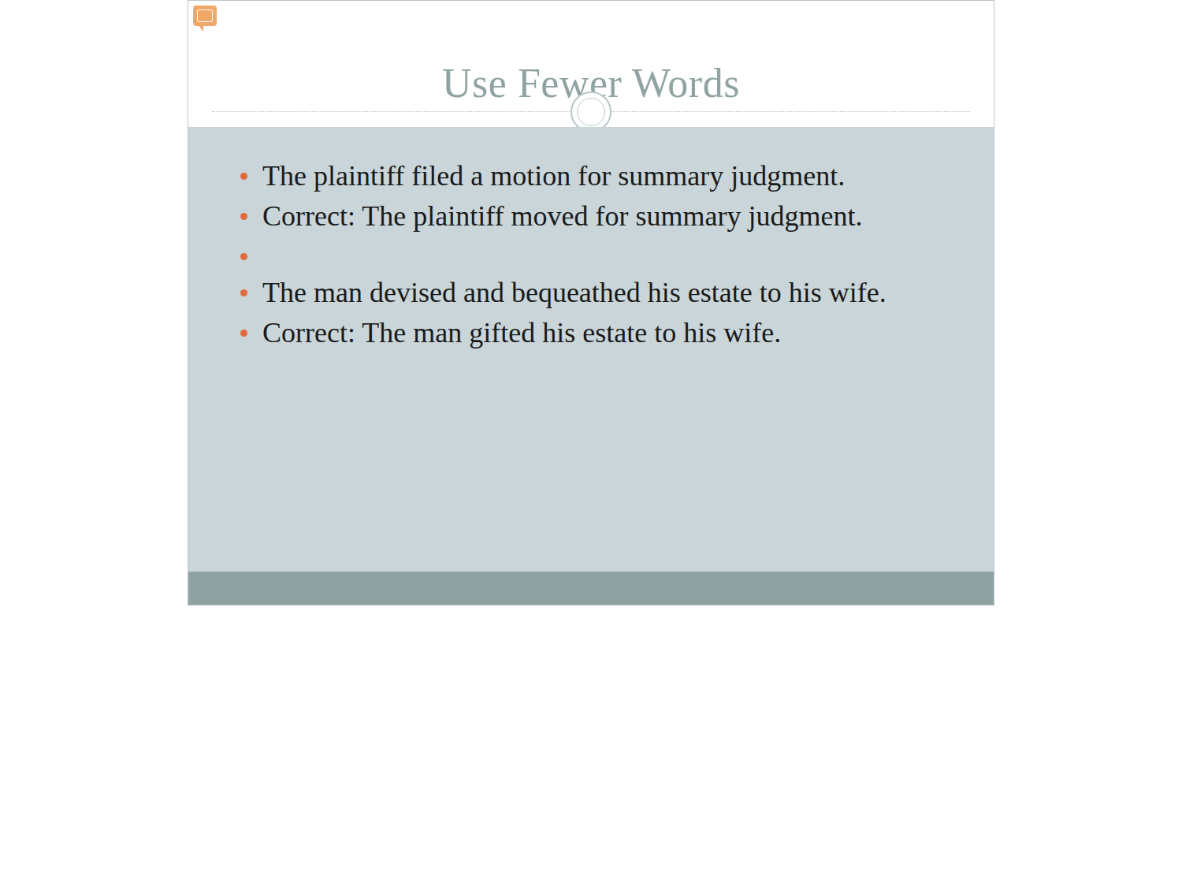Use Fewer Words
The plaintiff filed a motion for summary judgment.
Correct: The plaintiff moved for summary judgment.
The man devised and bequeathed his estate to his wife.
Correct: The man gifted his estate to his wife.